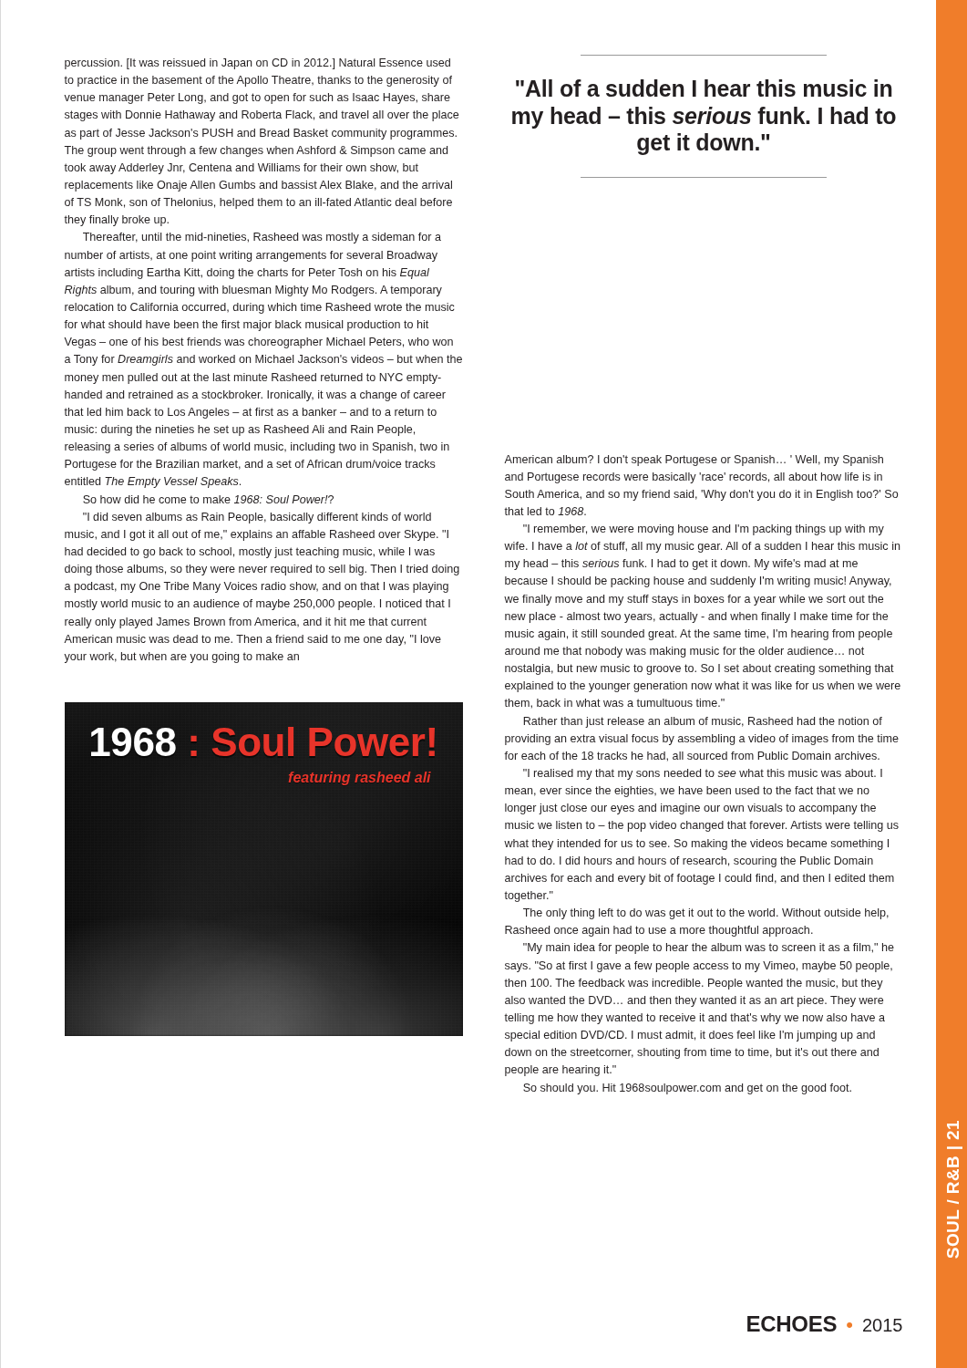SOUL / R&B | 21
percussion. [It was reissued in Japan on CD in 2012.] Natural Essence used to practice in the basement of the Apollo Theatre, thanks to the generosity of venue manager Peter Long, and got to open for such as Isaac Hayes, share stages with Donnie Hathaway and Roberta Flack, and travel all over the place as part of Jesse Jackson's PUSH and Bread Basket community programmes. The group went through a few changes when Ashford & Simpson came and took away Adderley Jnr, Centena and Williams for their own show, but replacements like Onaje Allen Gumbs and bassist Alex Blake, and the arrival of TS Monk, son of Thelonius, helped them to an ill-fated Atlantic deal before they finally broke up.
Thereafter, until the mid-nineties, Rasheed was mostly a sideman for a number of artists, at one point writing arrangements for several Broadway artists including Eartha Kitt, doing the charts for Peter Tosh on his Equal Rights album, and touring with bluesman Mighty Mo Rodgers. A temporary relocation to California occurred, during which time Rasheed wrote the music for what should have been the first major black musical production to hit Vegas – one of his best friends was choreographer Michael Peters, who won a Tony for Dreamgirls and worked on Michael Jackson's videos – but when the money men pulled out at the last minute Rasheed returned to NYC empty-handed and retrained as a stockbroker. Ironically, it was a change of career that led him back to Los Angeles – at first as a banker – and to a return to music: during the nineties he set up as Rasheed Ali and Rain People, releasing a series of albums of world music, including two in Spanish, two in Portugese for the Brazilian market, and a set of African drum/voice tracks entitled The Empty Vessel Speaks.
So how did he come to make 1968: Soul Power!?
"I did seven albums as Rain People, basically different kinds of world music, and I got it all out of me," explains an affable Rasheed over Skype. "I had decided to go back to school, mostly just teaching music, while I was doing those albums, so they were never required to sell big. Then I tried doing a podcast, my One Tribe Many Voices radio show, and on that I was playing mostly world music to an audience of maybe 250,000 people. I noticed that I really only played James Brown from America, and it hit me that current American music was dead to me. Then a friend said to me one day, "I love your work, but when are you going to make an
1968 : Soul Power!
featuring rasheed ali
"All of a sudden I hear this music in my head – this serious funk. I had to get it down."
American album? I don't speak Portugese or Spanish… ' Well, my Spanish and Portugese records were basically 'race' records, all about how life is in South America, and so my friend said, 'Why don't you do it in English too?' So that led to 1968.
"I remember, we were moving house and I'm packing things up with my wife. I have a lot of stuff, all my music gear. All of a sudden I hear this music in my head – this serious funk. I had to get it down. My wife's mad at me because I should be packing house and suddenly I'm writing music! Anyway, we finally move and my stuff stays in boxes for a year while we sort out the new place - almost two years, actually - and when finally I make time for the music again, it still sounded great. At the same time, I'm hearing from people around me that nobody was making music for the older audience… not nostalgia, but new music to groove to. So I set about creating something that explained to the younger generation now what it was like for us when we were them, back in what was a tumultuous time."
Rather than just release an album of music, Rasheed had the notion of providing an extra visual focus by assembling a video of images from the time for each of the 18 tracks he had, all sourced from Public Domain archives.
"I realised my that my sons needed to see what this music was about. I mean, ever since the eighties, we have been used to the fact that we no longer just close our eyes and imagine our own visuals to accompany the music we listen to – the pop video changed that forever. Artists were telling us what they intended for us to see. So making the videos became something I had to do. I did hours and hours of research, scouring the Public Domain archives for each and every bit of footage I could find, and then I edited them together."
The only thing left to do was get it out to the world. Without outside help, Rasheed once again had to use a more thoughtful approach.
"My main idea for people to hear the album was to screen it as a film," he says. "So at first I gave a few people access to my Vimeo, maybe 50 people, then 100. The feedback was incredible. People wanted the music, but they also wanted the DVD… and then they wanted it as an art piece. They were telling me how they wanted to receive it and that's why we now also have a special edition DVD/CD. I must admit, it does feel like I'm jumping up and down on the streetcorner, shouting from time to time, but it's out there and people are hearing it."
So should you. Hit 1968soulpower.com and get on the good foot.
ECHOES • 2015